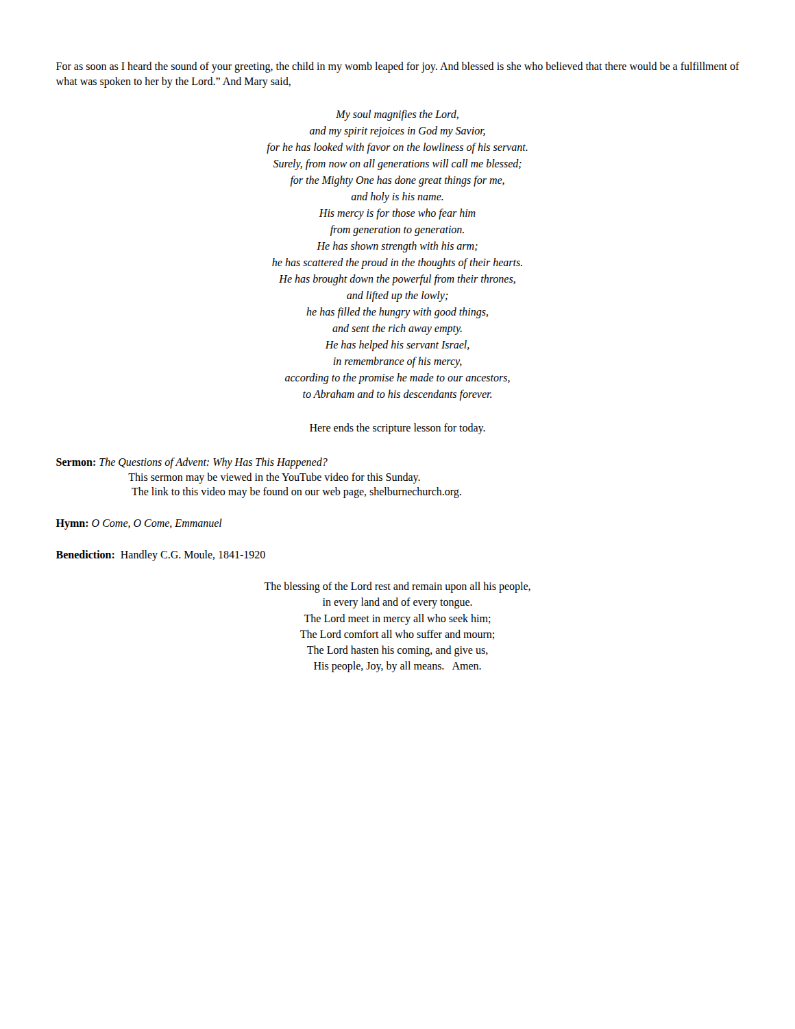For as soon as I heard the sound of your greeting, the child in my womb leaped for joy. And blessed is she who believed that there would be a fulfillment of what was spoken to her by the Lord.” And Mary said,
My soul magnifies the Lord,
and my spirit rejoices in God my Savior,
for he has looked with favor on the lowliness of his servant.
Surely, from now on all generations will call me blessed;
for the Mighty One has done great things for me,
and holy is his name.
His mercy is for those who fear him
from generation to generation.
He has shown strength with his arm;
he has scattered the proud in the thoughts of their hearts.
He has brought down the powerful from their thrones,
and lifted up the lowly;
he has filled the hungry with good things,
and sent the rich away empty.
He has helped his servant Israel,
in remembrance of his mercy,
according to the promise he made to our ancestors,
to Abraham and to his descendants forever.
Here ends the scripture lesson for today.
Sermon: The Questions of Advent: Why Has This Happened? This sermon may be viewed in the YouTube video for this Sunday. The link to this video may be found on our web page, shelburnechurch.org.
Hymn: O Come, O Come, Emmanuel
Benediction: Handley C.G. Moule, 1841-1920
The blessing of the Lord rest and remain upon all his people,
in every land and of every tongue.
The Lord meet in mercy all who seek him;
The Lord comfort all who suffer and mourn;
The Lord hasten his coming, and give us,
His people, Joy, by all means. Amen.